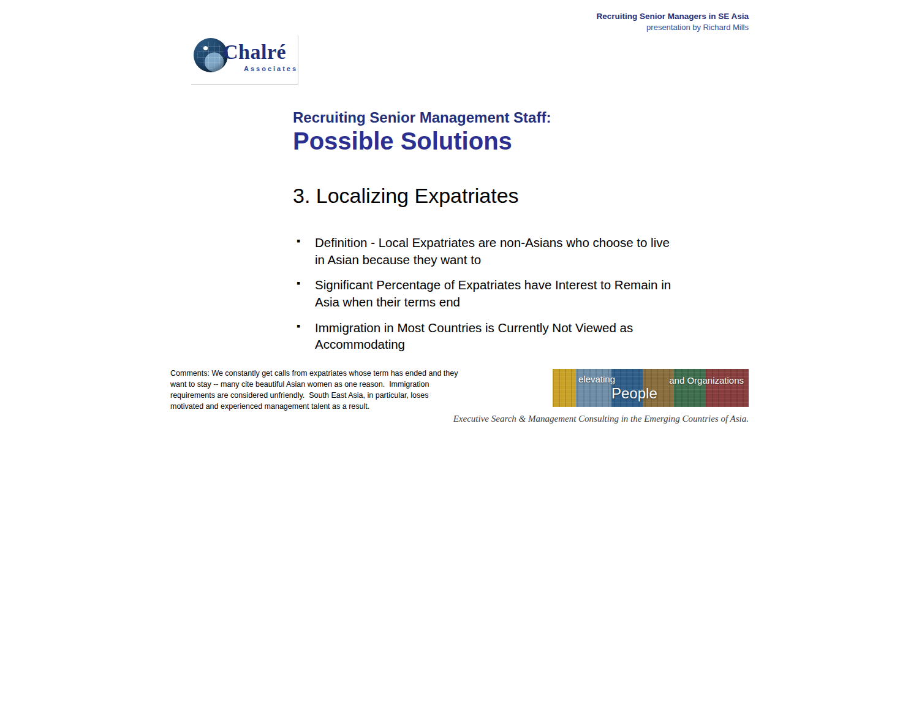Recruiting Senior Managers in SE Asia
presentation by Richard Mills
Chalré
Associates
Recruiting Senior Management Staff:
Possible Solutions
3. Localizing Expatriates
Definition - Local Expatriates are non-Asians who choose to live in Asian because they want to
Significant Percentage of Expatriates have Interest to Remain in Asia when their terms end
Immigration in Most Countries is Currently Not Viewed as Accommodating
Comments: We constantly get calls from expatriates whose term has ended and they want to stay -- many cite beautiful Asian women as one reason. Immigration requirements are considered unfriendly. South East Asia, in particular, loses motivated and experienced management talent as a result.
elevating and Organizations People
Executive Search & Management Consulting in the Emerging Countries of Asia.